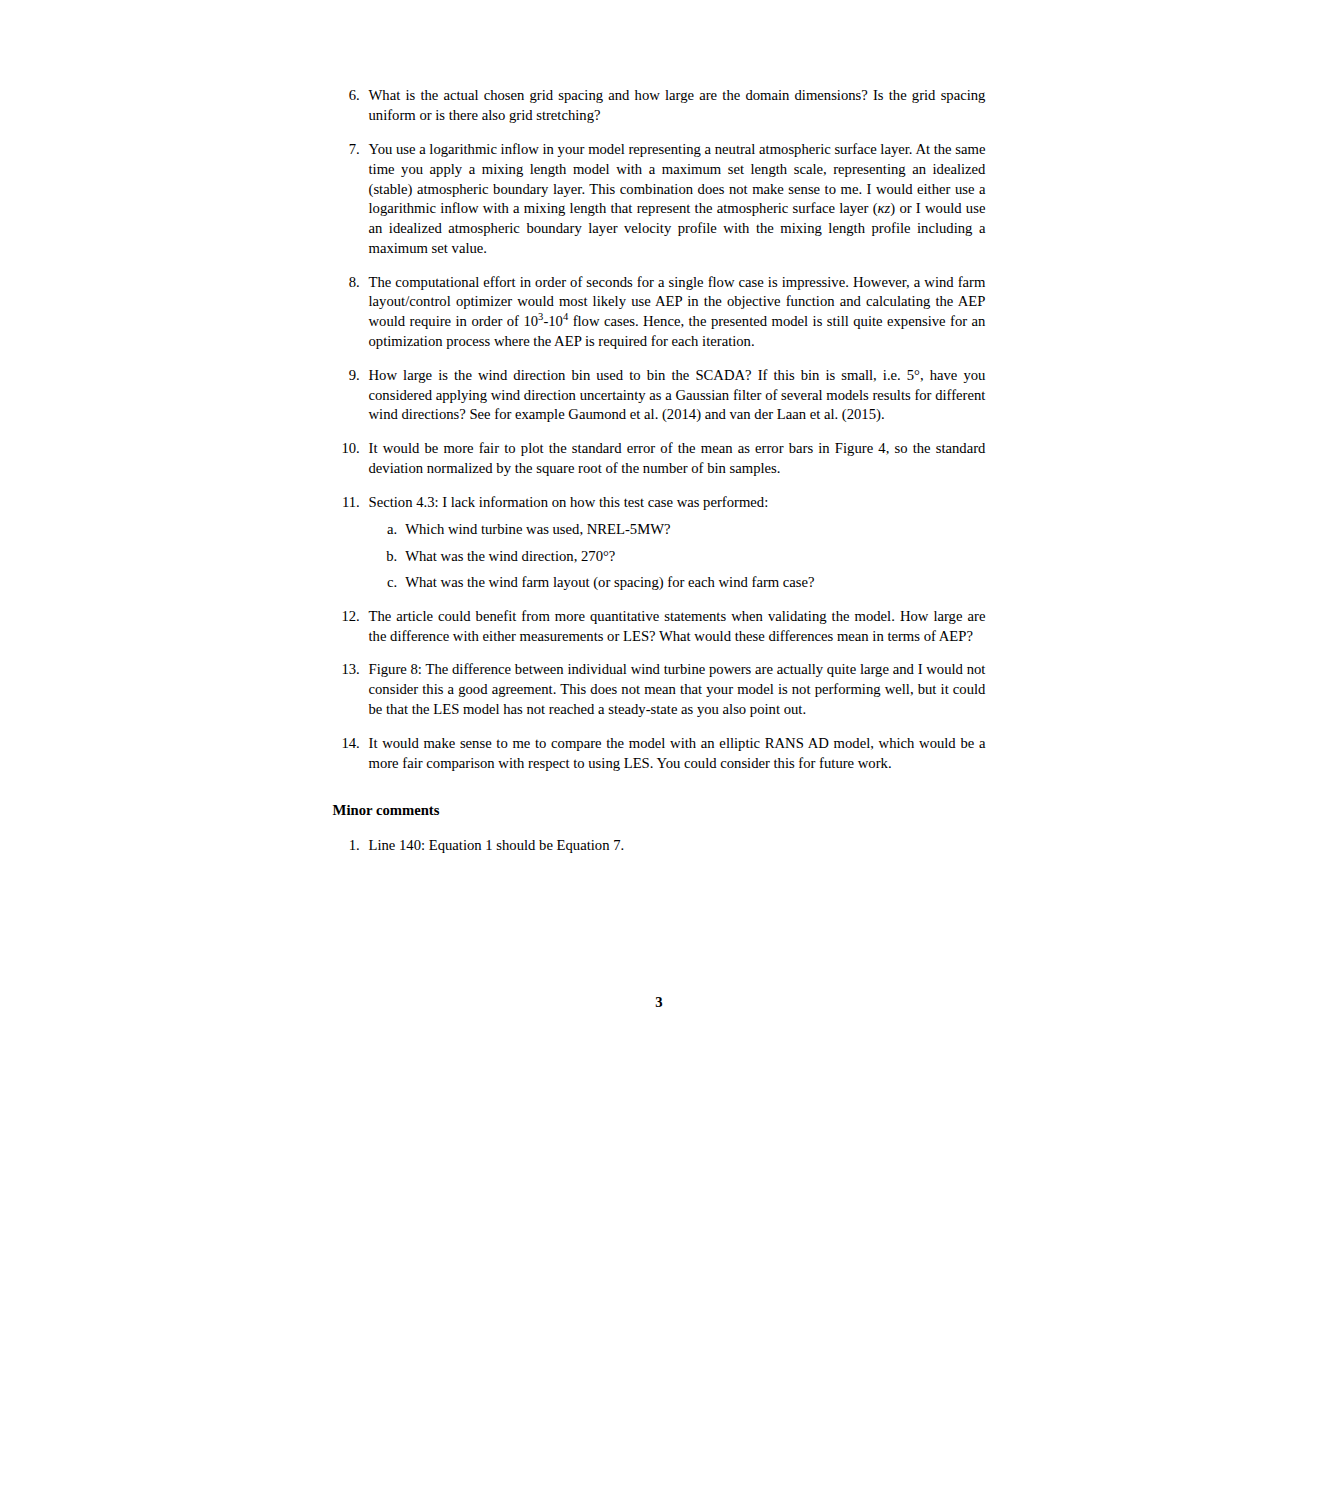What is the actual chosen grid spacing and how large are the domain dimensions? Is the grid spacing uniform or is there also grid stretching?
You use a logarithmic inflow in your model representing a neutral atmospheric surface layer. At the same time you apply a mixing length model with a maximum set length scale, representing an idealized (stable) atmospheric boundary layer. This combination does not make sense to me. I would either use a logarithmic inflow with a mixing length that represent the atmospheric surface layer (κz) or I would use an idealized atmospheric boundary layer velocity profile with the mixing length profile including a maximum set value.
The computational effort in order of seconds for a single flow case is impressive. However, a wind farm layout/control optimizer would most likely use AEP in the objective function and calculating the AEP would require in order of 103-104 flow cases. Hence, the presented model is still quite expensive for an optimization process where the AEP is required for each iteration.
How large is the wind direction bin used to bin the SCADA? If this bin is small, i.e. 5°, have you considered applying wind direction uncertainty as a Gaussian filter of several models results for different wind directions? See for example Gaumond et al. (2014) and van der Laan et al. (2015).
It would be more fair to plot the standard error of the mean as error bars in Figure 4, so the standard deviation normalized by the square root of the number of bin samples.
Section 4.3: I lack information on how this test case was performed:
Which wind turbine was used, NREL-5MW?
What was the wind direction, 270°?
What was the wind farm layout (or spacing) for each wind farm case?
The article could benefit from more quantitative statements when validating the model. How large are the difference with either measurements or LES? What would these differences mean in terms of AEP?
Figure 8: The difference between individual wind turbine powers are actually quite large and I would not consider this a good agreement. This does not mean that your model is not performing well, but it could be that the LES model has not reached a steady-state as you also point out.
It would make sense to me to compare the model with an elliptic RANS AD model, which would be a more fair comparison with respect to using LES. You could consider this for future work.
Minor comments
Line 140: Equation 1 should be Equation 7.
3